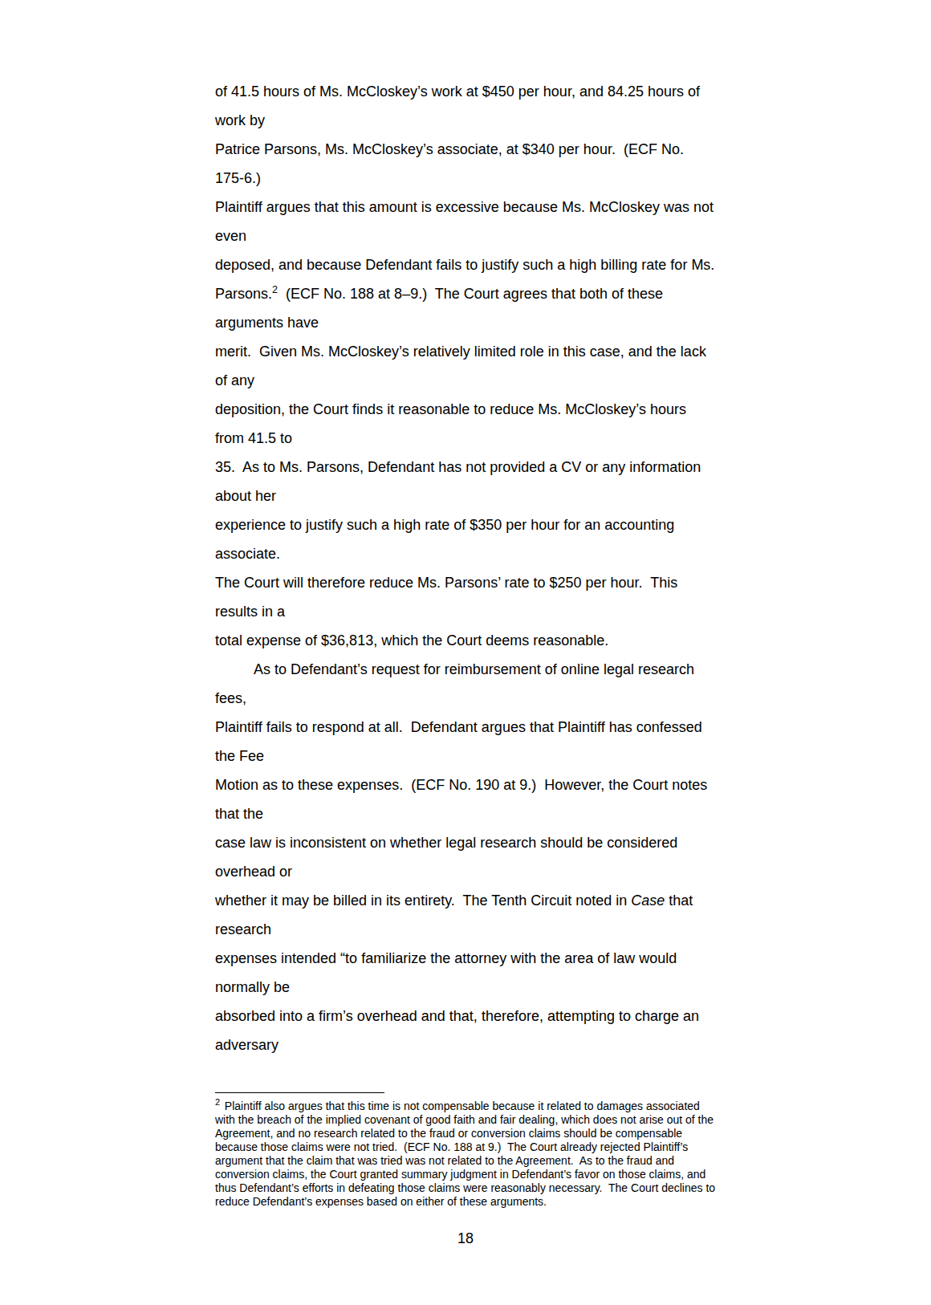of 41.5 hours of Ms. McCloskey’s work at $450 per hour, and 84.25 hours of work by
Patrice Parsons, Ms. McCloskey’s associate, at $340 per hour. (ECF No. 175-6.)
Plaintiff argues that this amount is excessive because Ms. McCloskey was not even
deposed, and because Defendant fails to justify such a high billing rate for Ms.
Parsons.2 (ECF No. 188 at 8–9.) The Court agrees that both of these arguments have
merit. Given Ms. McCloskey’s relatively limited role in this case, and the lack of any
deposition, the Court finds it reasonable to reduce Ms. McCloskey’s hours from 41.5 to
35. As to Ms. Parsons, Defendant has not provided a CV or any information about her
experience to justify such a high rate of $350 per hour for an accounting associate.
The Court will therefore reduce Ms. Parsons’ rate to $250 per hour. This results in a
total expense of $36,813, which the Court deems reasonable.
As to Defendant’s request for reimbursement of online legal research fees,
Plaintiff fails to respond at all. Defendant argues that Plaintiff has confessed the Fee
Motion as to these expenses. (ECF No. 190 at 9.) However, the Court notes that the
case law is inconsistent on whether legal research should be considered overhead or
whether it may be billed in its entirety. The Tenth Circuit noted in Case that research
expenses intended “to familiarize the attorney with the area of law would normally be
absorbed into a firm’s overhead and that, therefore, attempting to charge an adversary
2 Plaintiff also argues that this time is not compensable because it related to damages associated with the breach of the implied covenant of good faith and fair dealing, which does not arise out of the Agreement, and no research related to the fraud or conversion claims should be compensable because those claims were not tried. (ECF No. 188 at 9.) The Court already rejected Plaintiff’s argument that the claim that was tried was not related to the Agreement. As to the fraud and conversion claims, the Court granted summary judgment in Defendant’s favor on those claims, and thus Defendant’s efforts in defeating those claims were reasonably necessary. The Court declines to reduce Defendant’s expenses based on either of these arguments.
18